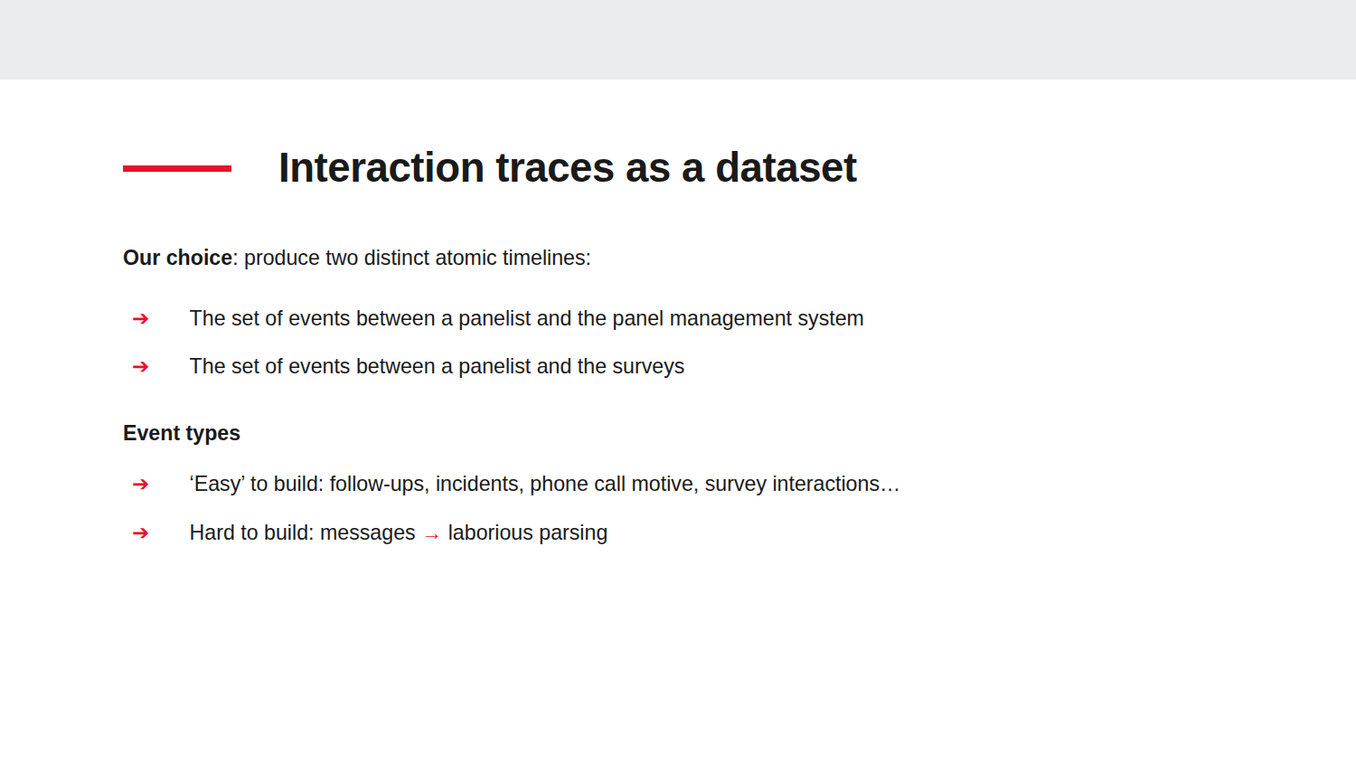Interaction traces as a dataset
Our choice: produce two distinct atomic timelines:
The set of events between a panelist and the panel management system
The set of events between a panelist and the surveys
Event types
‘Easy’ to build: follow-ups, incidents, phone call motive, survey interactions…
Hard to build: messages → laborious parsing